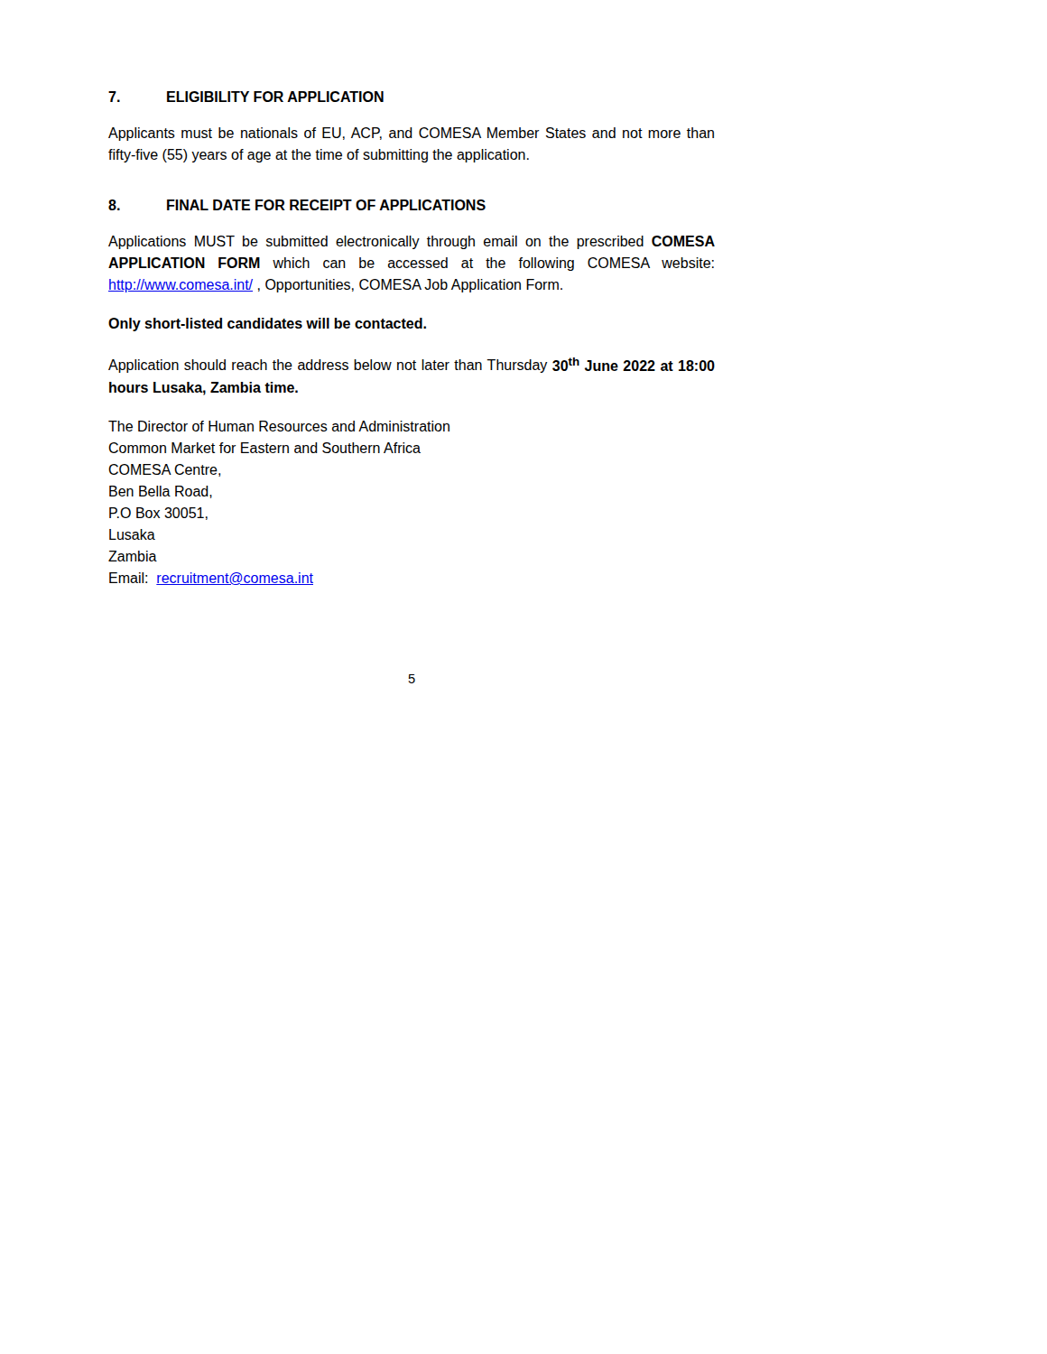7. ELIGIBILITY FOR APPLICATION
Applicants must be nationals of EU, ACP, and COMESA Member States and not more than fifty-five (55) years of age at the time of submitting the application.
8. FINAL DATE FOR RECEIPT OF APPLICATIONS
Applications MUST be submitted electronically through email on the prescribed COMESA APPLICATION FORM which can be accessed at the following COMESA website: http://www.comesa.int/ , Opportunities, COMESA Job Application Form.
Only short-listed candidates will be contacted.
Application should reach the address below not later than Thursday 30th June 2022 at 18:00 hours Lusaka, Zambia time.
The Director of Human Resources and Administration
Common Market for Eastern and Southern Africa
COMESA Centre,
Ben Bella Road,
P.O Box 30051,
Lusaka
Zambia
Email: recruitment@comesa.int
5